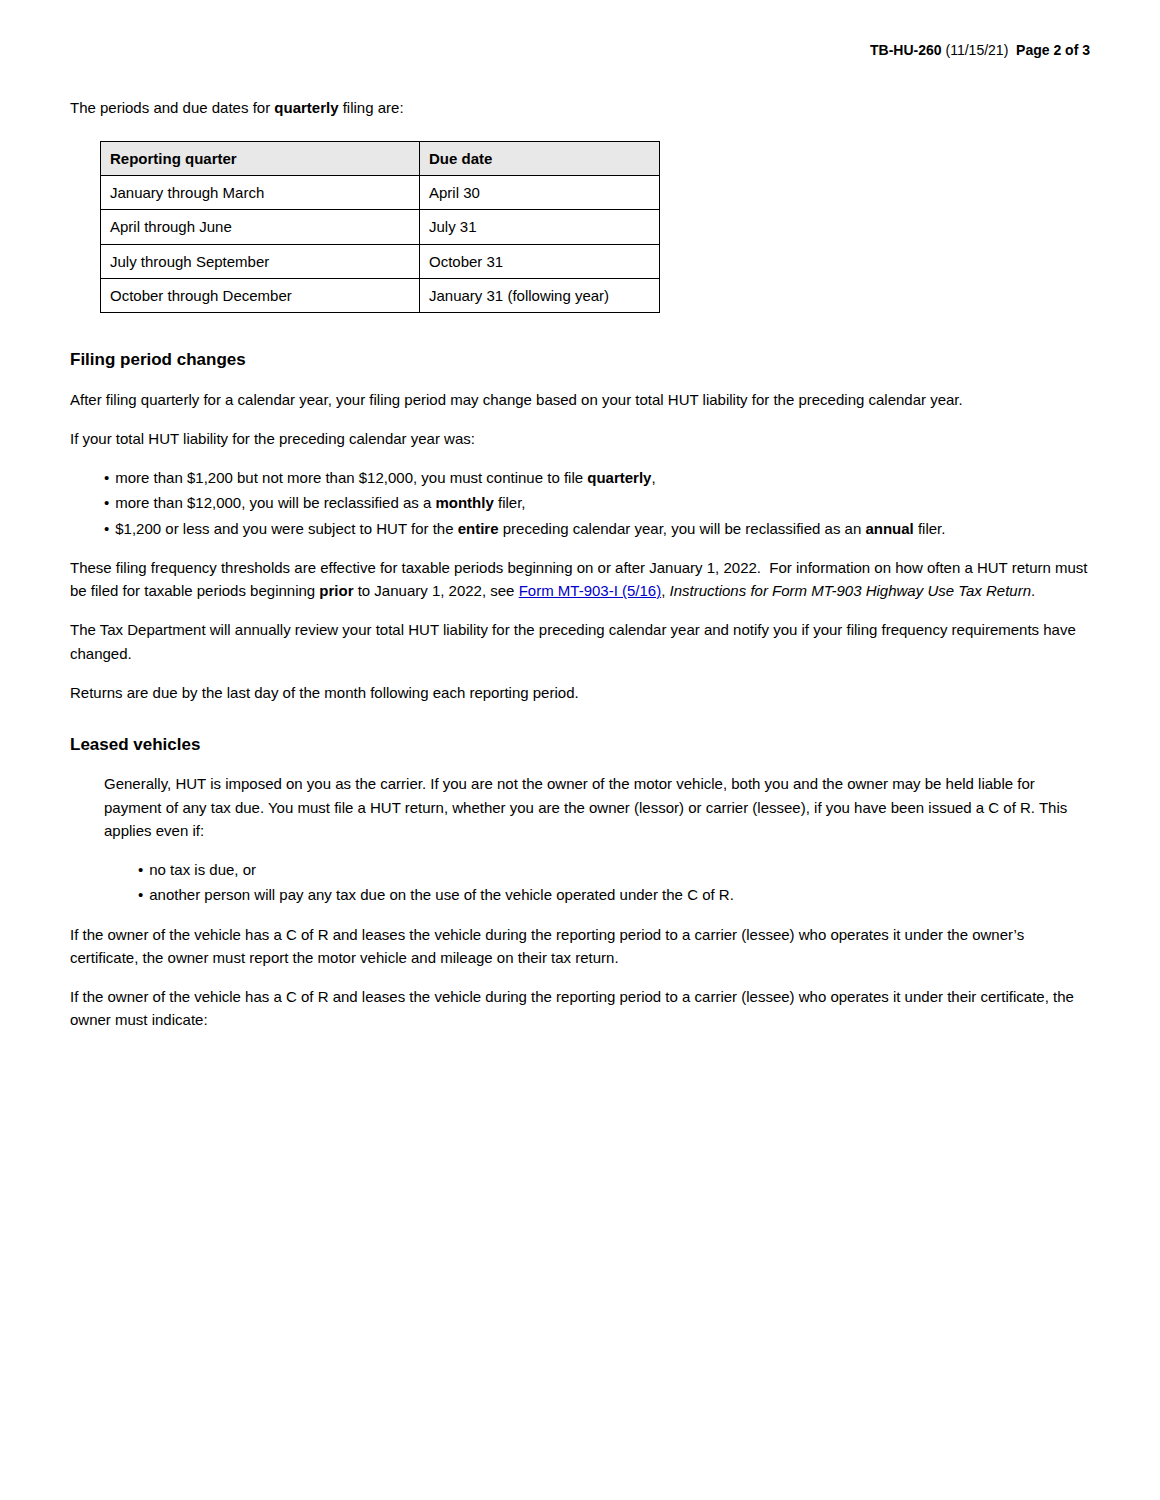TB-HU-260 (11/15/21) Page 2 of 3
The periods and due dates for quarterly filing are:
| Reporting quarter | Due date |
| --- | --- |
| January through March | April 30 |
| April through June | July 31 |
| July through September | October 31 |
| October through December | January 31 (following year) |
Filing period changes
After filing quarterly for a calendar year, your filing period may change based on your total HUT liability for the preceding calendar year.
If your total HUT liability for the preceding calendar year was:
more than $1,200 but not more than $12,000, you must continue to file quarterly,
more than $12,000, you will be reclassified as a monthly filer,
$1,200 or less and you were subject to HUT for the entire preceding calendar year, you will be reclassified as an annual filer.
These filing frequency thresholds are effective for taxable periods beginning on or after January 1, 2022. For information on how often a HUT return must be filed for taxable periods beginning prior to January 1, 2022, see Form MT-903-I (5/16), Instructions for Form MT-903 Highway Use Tax Return.
The Tax Department will annually review your total HUT liability for the preceding calendar year and notify you if your filing frequency requirements have changed.
Returns are due by the last day of the month following each reporting period.
Leased vehicles
Generally, HUT is imposed on you as the carrier. If you are not the owner of the motor vehicle, both you and the owner may be held liable for payment of any tax due. You must file a HUT return, whether you are the owner (lessor) or carrier (lessee), if you have been issued a C of R. This applies even if:
no tax is due, or
another person will pay any tax due on the use of the vehicle operated under the C of R.
If the owner of the vehicle has a C of R and leases the vehicle during the reporting period to a carrier (lessee) who operates it under the owner’s certificate, the owner must report the motor vehicle and mileage on their tax return.
If the owner of the vehicle has a C of R and leases the vehicle during the reporting period to a carrier (lessee) who operates it under their certificate, the owner must indicate: